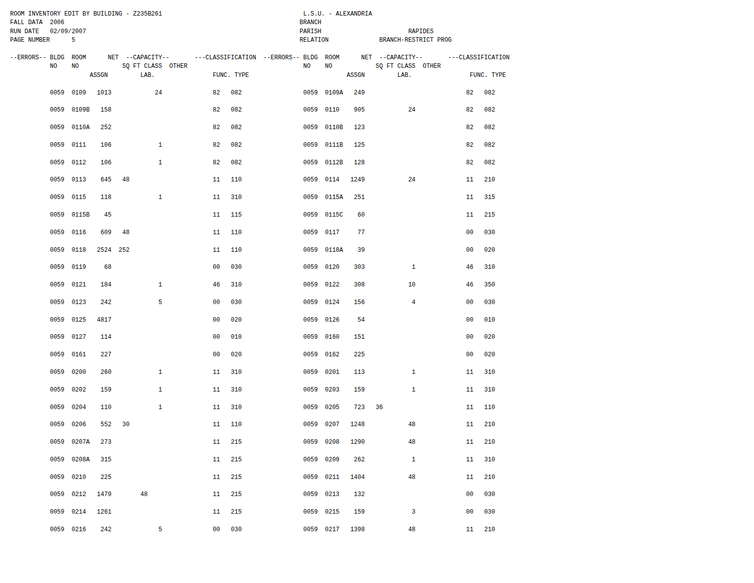ROOM INVENTORY EDIT BY BUILDING - Z235B261                                       L.S.U. - ALEXANDRIA
FALL DATA  2006                                                                 BRANCH
RUN DATE   02/09/2007                                                           PARISH                        RAPIDES
PAGE NUMBER      5                                                              RELATION              BRANCH-RESTRICT PROG

--ERRORS-- BLDG  ROOM      NET  --CAPACITY--       ---CLASSIFICATION  --ERRORS-- BLDG  ROOM      NET  --CAPACITY--       ---CLASSIFICATION
           NO    NO            SQ FT CLASS  OTHER                                NO    NO            SQ FT CLASS  OTHER
                      ASSGN         LAB.                FUNC. TYPE                           ASSGN         LAB.                FUNC. TYPE

           0059  0109   1013            24              82   082                 0059  0109A   249                            82   082

           0059  0109B   158                            82   082                 0059  0110    905            24              82   082

           0059  0110A   252                            82   082                 0059  0110B   123                            82   082

           0059  0111    106             1              82   082                 0059  0111B   125                            82   082

           0059  0112    106             1              82   082                 0059  0112B   128                            82   082

           0059  0113    645   48                       11   110                 0059  0114   1249            24              11   210

           0059  0115    118             1              11   310                 0059  0115A   251                            11   315

           0059  0115B    45                            11   115                 0059  0115C    60                            11   215

           0059  0116    609   48                       11   110                 0059  0117     77                            00   030

           0059  0118   2524  252                       11   110                 0059  0118A    39                            00   020

           0059  0119     68                            00   030                 0059  0120    303             1              46   310

           0059  0121    184             1              46   310                 0059  0122    308            10              46   350

           0059  0123    242             5              00   030                 0059  0124    156             4              00   030

           0059  0125   4817                            00   020                 0059  0126     54                            00   010

           0059  0127    114                            00   010                 0059  0160    151                            00   020

           0059  0161    227                            00   020                 0059  0162    225                            00   020

           0059  0200    260             1              11   310                 0059  0201    113             1              11   310

           0059  0202    159             1              11   310                 0059  0203    159             1              11   310

           0059  0204    110             1              11   310                 0059  0205    723   36                       11   110

           0059  0206    552   30                       11   110                 0059  0207   1248            48              11   210

           0059  0207A   273                            11   215                 0059  0208   1290            48              11   210

           0059  0208A   315                            11   215                 0059  0209    262             1              11   310

           0059  0210    225                            11   215                 0059  0211   1404            48              11   210

           0059  0212   1479        48                  11   215                 0059  0213    132                            00   030

           0059  0214   1261                            11   215                 0059  0215    159             3              00   030

           0059  0216    242             5              00   030                 0059  0217   1398            48              11   210